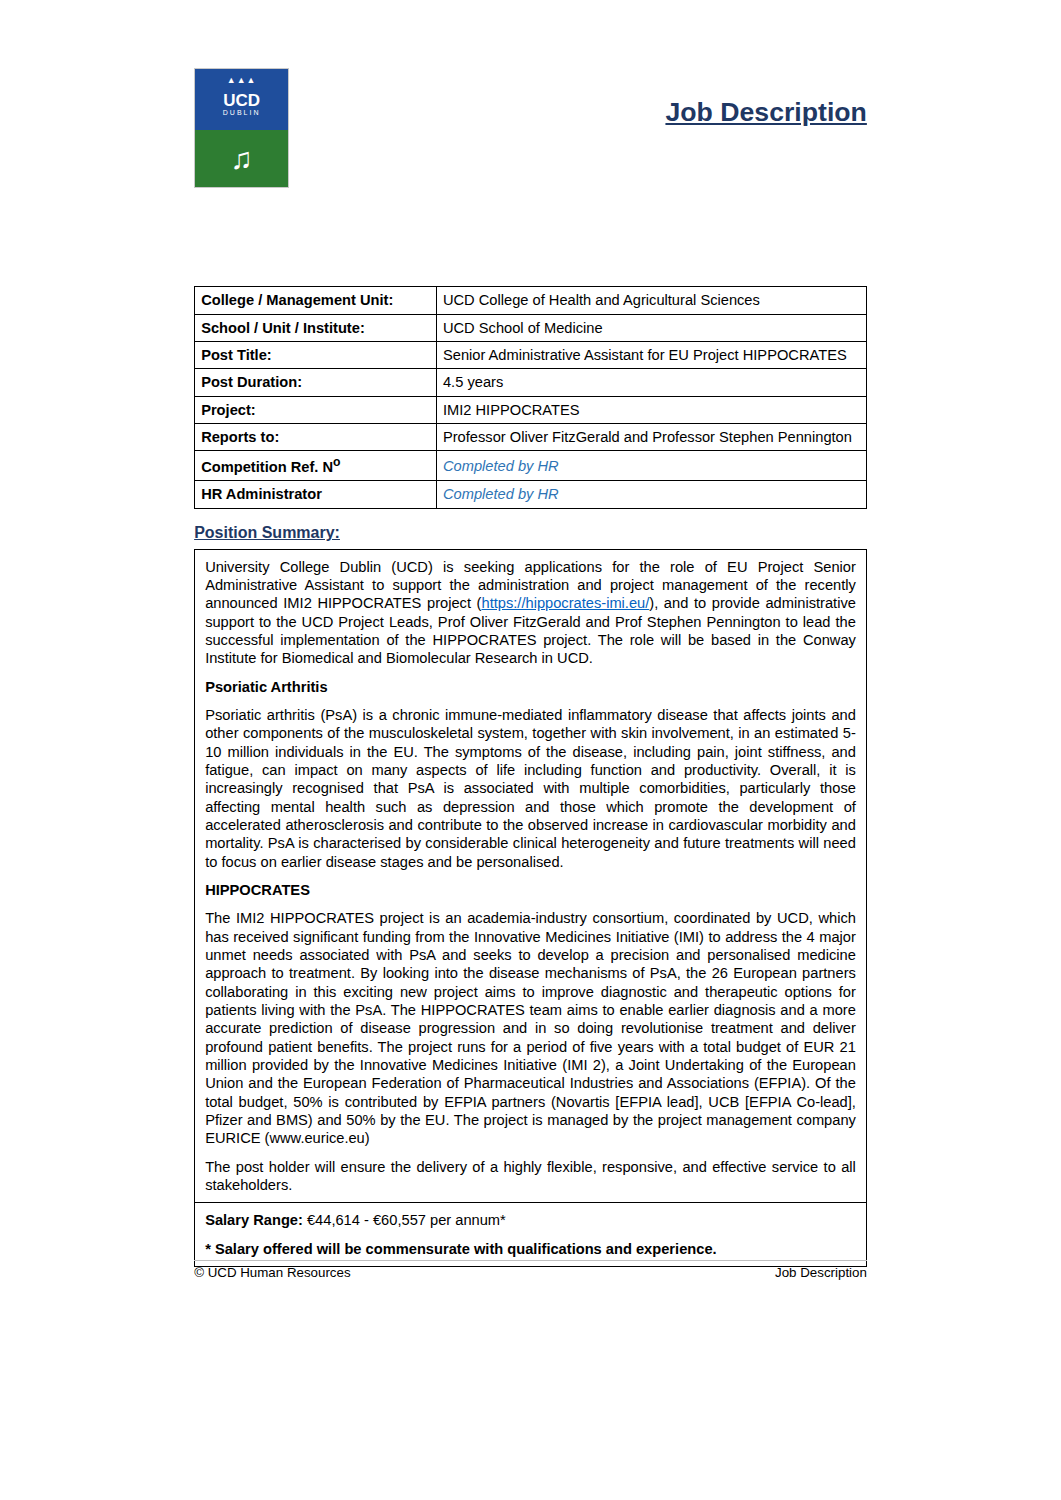▲▲▲
UCD
DUBLIN
♫
Job Description
| College / Management Unit: | UCD College of Health and Agricultural Sciences |
| School / Unit / Institute: | UCD School of Medicine |
| Post Title: | Senior Administrative Assistant for EU Project HIPPOCRATES |
| Post Duration: | 4.5 years |
| Project: | IMI2 HIPPOCRATES |
| Reports to: | Professor Oliver FitzGerald and Professor Stephen Pennington |
| Competition Ref. N o | Completed by HR |
| HR Administrator | Completed by HR |
Position Summary:
| University College Dublin (UCD) is seeking applications for the role of EU Project Senior Administrative Assistant to support the administration and project management of the recently announced IMI2 HIPPOCRATES project ( https://hippocrates-imi.eu/ ), and to provide administrative support to the UCD Project Leads, Prof Oliver FitzGerald and Prof Stephen Pennington to lead the successful implementation of the HIPPOCRATES project. The role will be based in the Conway Institute for Biomedical and Biomolecular Research in UCD. Psoriatic Arthritis Psoriatic arthritis (PsA) is a chronic immune-mediated inflammatory disease that affects joints and other components of the musculoskeletal system, together with skin involvement, in an estimated 5-10 million individuals in the EU. The symptoms of the disease, including pain, joint stiffness, and fatigue, can impact on many aspects of life including function and productivity. Overall, it is increasingly recognised that PsA is associated with multiple comorbidities, particularly those affecting mental health such as depression and those which promote the development of accelerated atherosclerosis and contribute to the observed increase in cardiovascular morbidity and mortality. PsA is characterised by considerable clinical heterogeneity and future treatments will need to focus on earlier disease stages and be personalised. HIPPOCRATES The IMI2 HIPPOCRATES project is an academia-industry consortium, coordinated by UCD, which has received significant funding from the Innovative Medicines Initiative (IMI) to address the 4 major unmet needs associated with PsA and seeks to develop a precision and personalised medicine approach to treatment. By looking into the disease mechanisms of PsA, the 26 European partners collaborating in this exciting new project aims to improve diagnostic and therapeutic options for patients living with the PsA. The HIPPOCRATES team aims to enable earlier diagnosis and a more accurate prediction of disease progression and in so doing revolutionise treatment and deliver profound patient benefits. The project runs for a period of five years with a total budget of EUR 21 million provided by the Innovative Medicines Initiative (IMI 2), a Joint Undertaking of the European Union and the European Federation of Pharmaceutical Industries and Associations (EFPIA). Of the total budget, 50% is contributed by EFPIA partners (Novartis [EFPIA lead], UCB [EFPIA Co-lead], Pfizer and BMS) and 50% by the EU. The project is managed by the project management company EURICE (www.eurice.eu) The post holder will ensure the delivery of a highly flexible, responsive, and effective service to all stakeholders. |
| Salary Range: €44,614 - €60,557 per annum* * Salary offered will be commensurate with qualifications and experience. |
© UCD Human Resources
Job Description